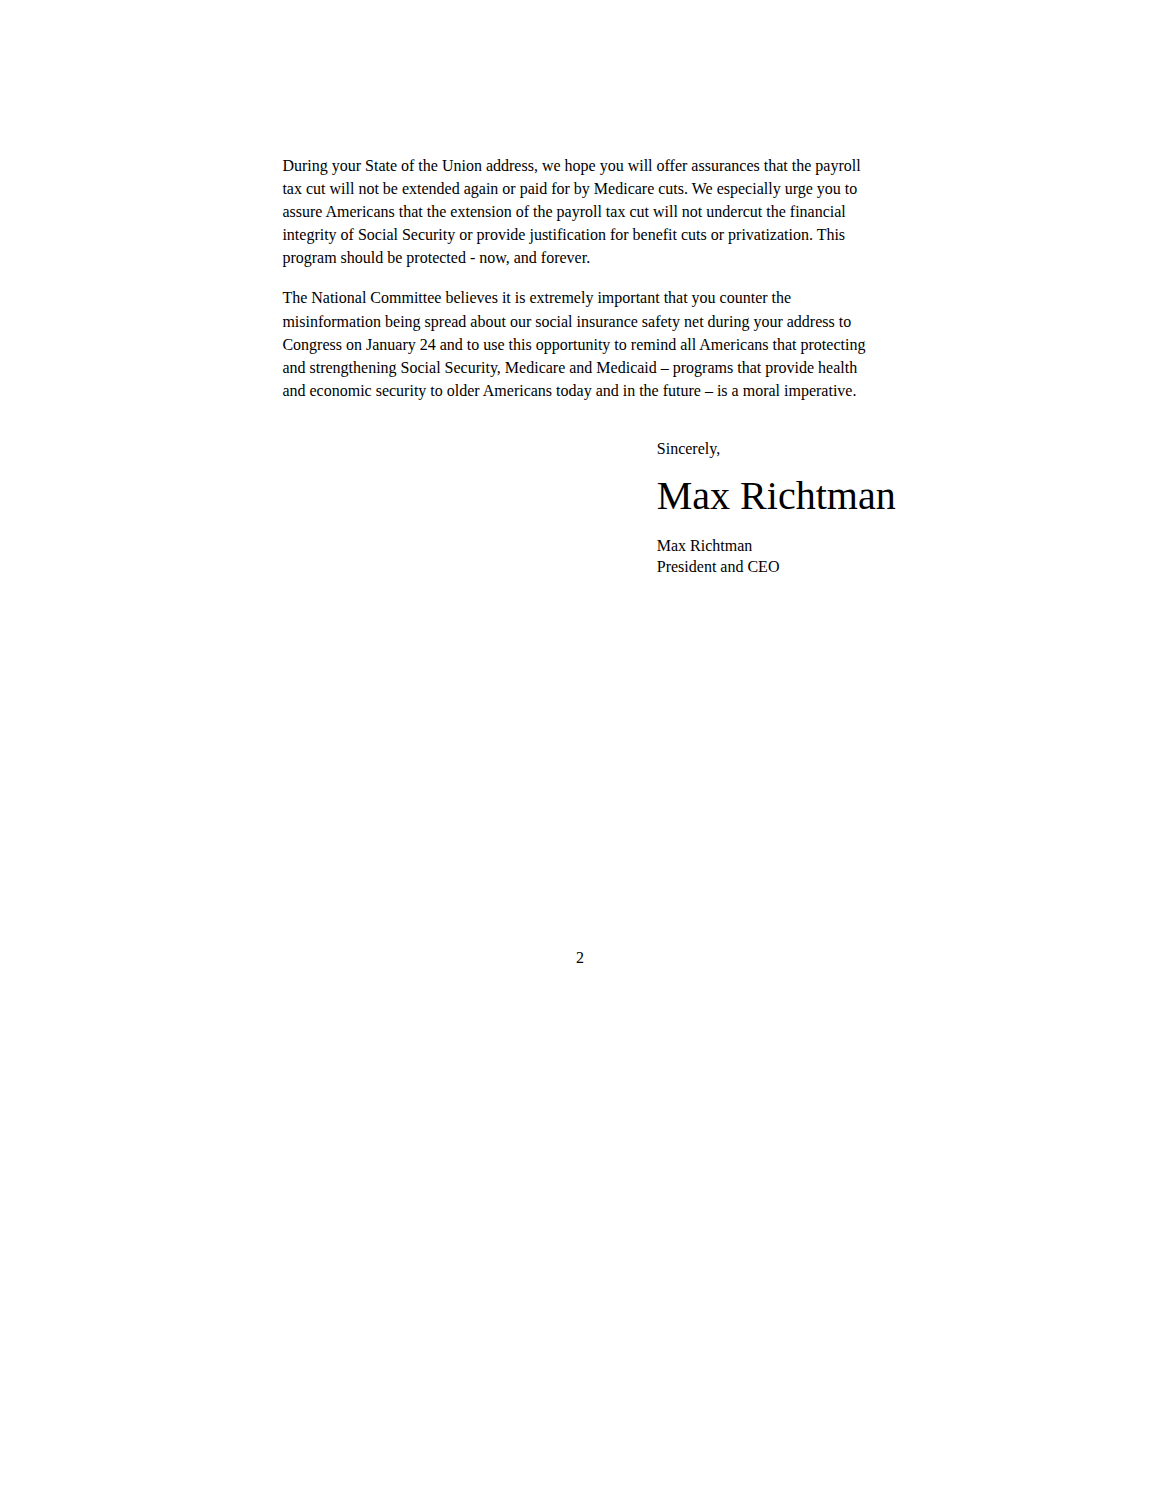During your State of the Union address, we hope you will offer assurances that the payroll tax cut will not be extended again or paid for by Medicare cuts. We especially urge you to assure Americans that the extension of the payroll tax cut will not undercut the financial integrity of Social Security or provide justification for benefit cuts or privatization. This program should be protected - now, and forever.
The National Committee believes it is extremely important that you counter the misinformation being spread about our social insurance safety net during your address to Congress on January 24 and to use this opportunity to remind all Americans that protecting and strengthening Social Security, Medicare and Medicaid – programs that provide health and economic security to older Americans today and in the future – is a moral imperative.
Sincerely,
Max Richtman
Max Richtman
President and CEO
2